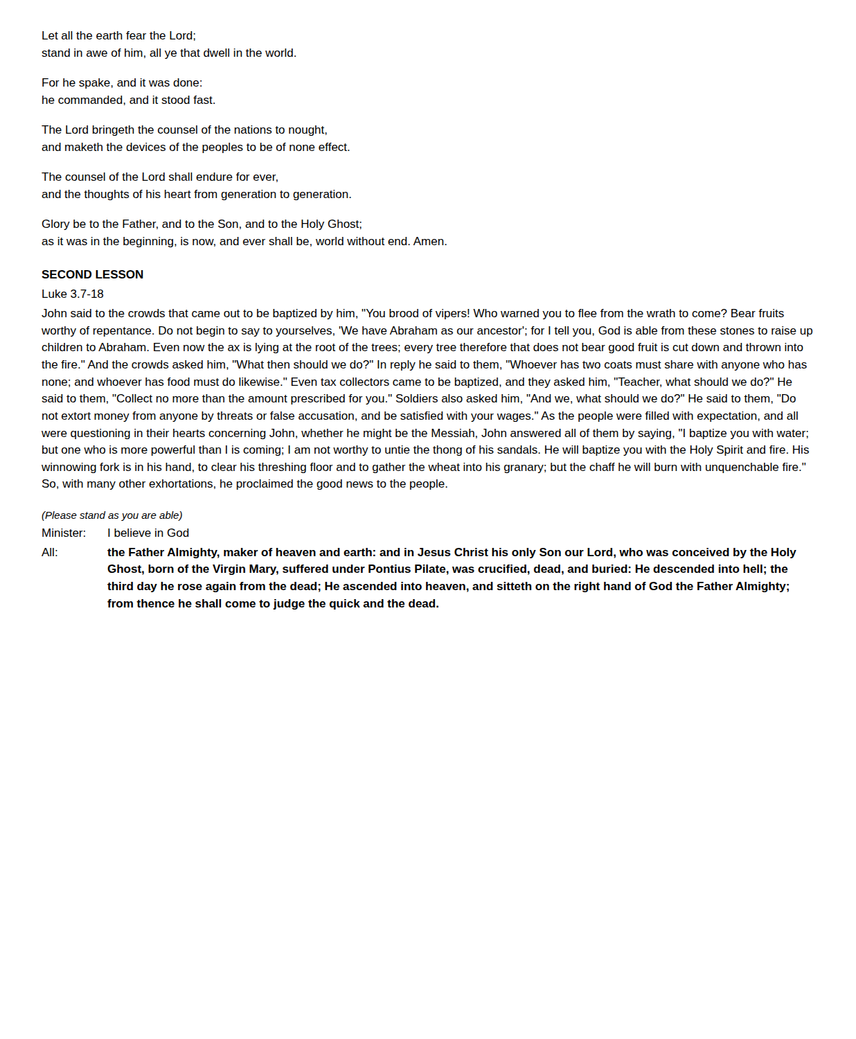Let all the earth fear the Lord;
stand in awe of him, all ye that dwell in the world.
For he spake, and it was done:
he commanded, and it stood fast.
The Lord bringeth the counsel of the nations to nought,
and maketh the devices of the peoples to be of none effect.
The counsel of the Lord shall endure for ever,
and the thoughts of his heart from generation to generation.
Glory be to the Father, and to the Son, and to the Holy Ghost;
as it was in the beginning, is now, and ever shall be, world without end. Amen.
Second Lesson
Luke 3.7-18
John said to the crowds that came out to be baptized by him, "You brood of vipers! Who warned you to flee from the wrath to come? Bear fruits worthy of repentance. Do not begin to say to yourselves, 'We have Abraham as our ancestor'; for I tell you, God is able from these stones to raise up children to Abraham. Even now the ax is lying at the root of the trees; every tree therefore that does not bear good fruit is cut down and thrown into the fire." And the crowds asked him, "What then should we do?" In reply he said to them, "Whoever has two coats must share with anyone who has none; and whoever has food must do likewise." Even tax collectors came to be baptized, and they asked him, "Teacher, what should we do?" He said to them, "Collect no more than the amount prescribed for you." Soldiers also asked him, "And we, what should we do?" He said to them, "Do not extort money from anyone by threats or false accusation, and be satisfied with your wages." As the people were filled with expectation, and all were questioning in their hearts concerning John, whether he might be the Messiah, John answered all of them by saying, "I baptize you with water; but one who is more powerful than I is coming; I am not worthy to untie the thong of his sandals. He will baptize you with the Holy Spirit and fire. His winnowing fork is in his hand, to clear his threshing floor and to gather the wheat into his granary; but the chaff he will burn with unquenchable fire." So, with many other exhortations, he proclaimed the good news to the people.
(Please stand as you are able)
Minister:
I believe in God
All:
the Father Almighty, maker of heaven and earth: and in Jesus Christ his only Son our Lord, who was conceived by the Holy Ghost, born of the Virgin Mary, suffered under Pontius Pilate, was crucified, dead, and buried: He descended into hell; the third day he rose again from the dead; He ascended into heaven, and sitteth on the right hand of God the Father Almighty; from thence he shall come to judge the quick and the dead.